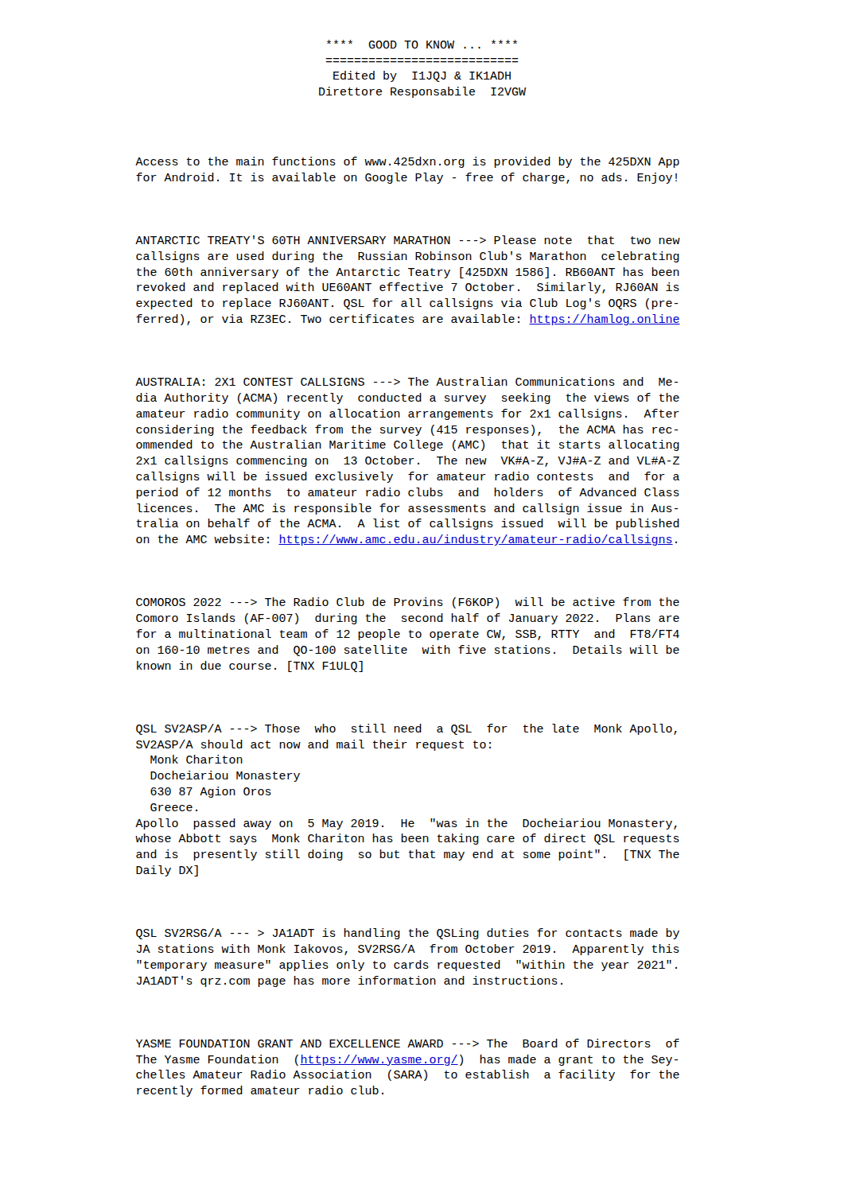**** GOOD TO KNOW ... **** =========================== Edited by I1JQJ & IK1ADH Direttore Responsabile I2VGW
Access to the main functions of www.425dxn.org is provided by the 425DXN App for Android. It is available on Google Play - free of charge, no ads. Enjoy!
ANTARCTIC TREATY'S 60TH ANNIVERSARY MARATHON ---> Please note that two new callsigns are used during the Russian Robinson Club's Marathon celebrating the 60th anniversary of the Antarctic Teatry [425DXN 1586]. RB60ANT has been revoked and replaced with UE60ANT effective 7 October. Similarly, RJ60AN is expected to replace RJ60ANT. QSL for all callsigns via Club Log's OQRS (pre- ferred), or via RZ3EC. Two certificates are available: https://hamlog.online
AUSTRALIA: 2X1 CONTEST CALLSIGNS ---> The Australian Communications and Me- dia Authority (ACMA) recently conducted a survey seeking the views of the amateur radio community on allocation arrangements for 2x1 callsigns. After considering the feedback from the survey (415 responses), the ACMA has rec- ommended to the Australian Maritime College (AMC) that it starts allocating 2x1 callsigns commencing on 13 October. The new VK#A-Z, VJ#A-Z and VL#A-Z callsigns will be issued exclusively for amateur radio contests and for a period of 12 months to amateur radio clubs and holders of Advanced Class licences. The AMC is responsible for assessments and callsign issue in Aus- tralia on behalf of the ACMA. A list of callsigns issued will be published on the AMC website: https://www.amc.edu.au/industry/amateur-radio/callsigns.
COMOROS 2022 ---> The Radio Club de Provins (F6KOP) will be active from the Comoro Islands (AF-007) during the second half of January 2022. Plans are for a multinational team of 12 people to operate CW, SSB, RTTY and FT8/FT4 on 160-10 metres and QO-100 satellite with five stations. Details will be known in due course. [TNX F1ULQ]
QSL SV2ASP/A ---> Those who still need a QSL for the late Monk Apollo, SV2ASP/A should act now and mail their request to: Monk Chariton Docheiariou Monastery 630 87 Agion Oros Greece. Apollo passed away on 5 May 2019. He "was in the Docheiariou Monastery, whose Abbott says Monk Chariton has been taking care of direct QSL requests and is presently still doing so but that may end at some point". [TNX The Daily DX]
QSL SV2RSG/A --- > JA1ADT is handling the QSLing duties for contacts made by JA stations with Monk Iakovos, SV2RSG/A from October 2019. Apparently this "temporary measure" applies only to cards requested "within the year 2021". JA1ADT's qrz.com page has more information and instructions.
YASME FOUNDATION GRANT AND EXCELLENCE AWARD ---> The Board of Directors of The Yasme Foundation (https://www.yasme.org/) has made a grant to the Sey- chelles Amateur Radio Association (SARA) to establish a facility for the recently formed amateur radio club.